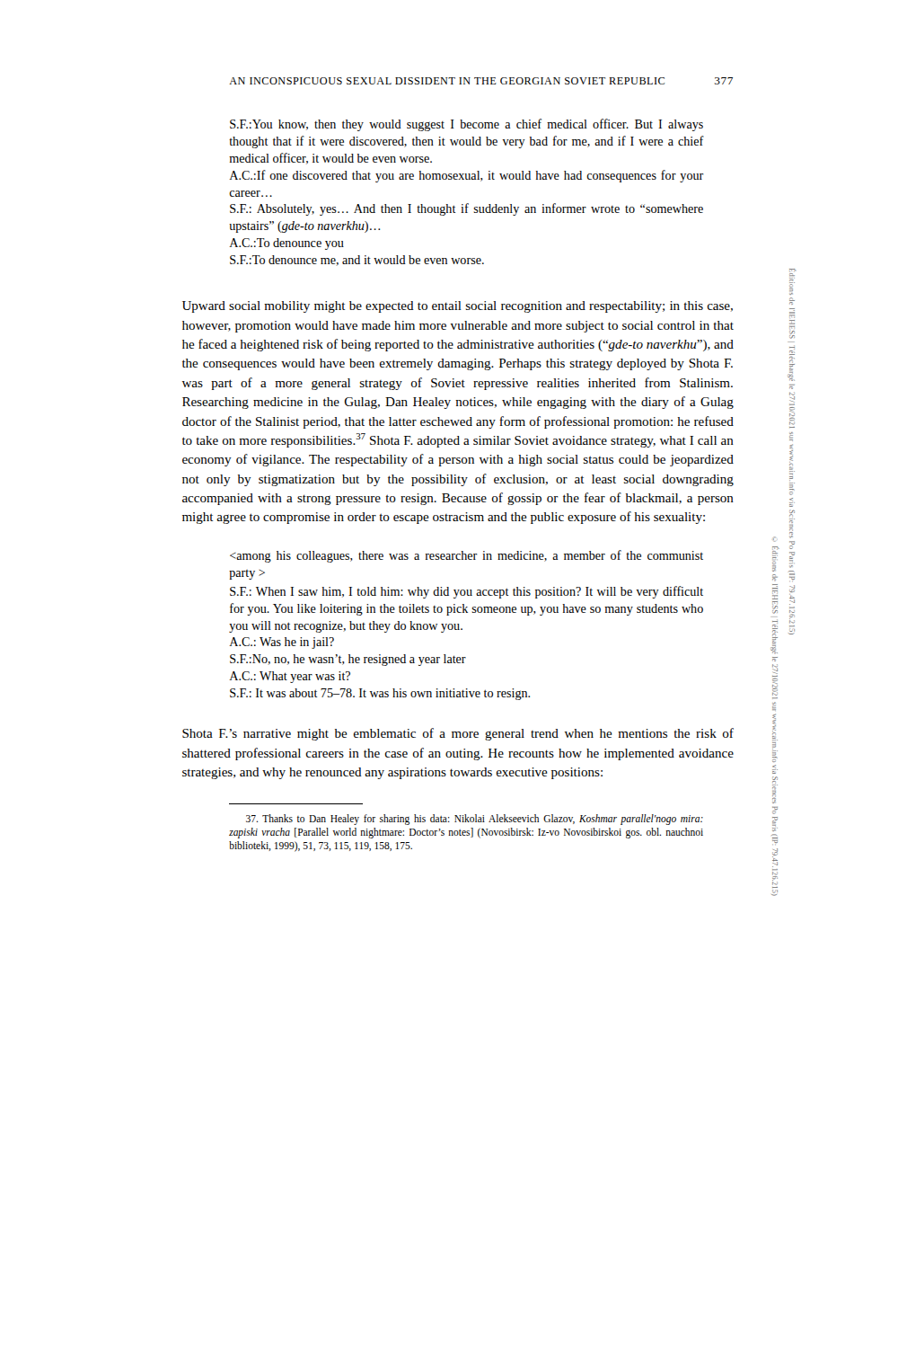An inconspicuous sexual dissident in the Georgian Soviet Republic 377
S.F.:You know, then they would suggest I become a chief medical officer. But I always thought that if it were discovered, then it would be very bad for me, and if I were a chief medical officer, it would be even worse.
A.C.:If one discovered that you are homosexual, it would have had consequences for your career…
S.F.: Absolutely, yes… And then I thought if suddenly an informer wrote to “somewhere upstairs” (gde-to naverkhu)…
A.C.:To denounce you
S.F.:To denounce me, and it would be even worse.
Upward social mobility might be expected to entail social recognition and respectability; in this case, however, promotion would have made him more vulnerable and more subject to social control in that he faced a heightened risk of being reported to the administrative authorities (“gde-to naverkhu”), and the consequences would have been extremely damaging. Perhaps this strategy deployed by Shota F. was part of a more general strategy of Soviet repressive realities inherited from Stalinism. Researching medicine in the Gulag, Dan Healey notices, while engaging with the diary of a Gulag doctor of the Stalinist period, that the latter eschewed any form of professional promotion: he refused to take on more responsibilities.37 Shota F. adopted a similar Soviet avoidance strategy, what I call an economy of vigilance. The respectability of a person with a high social status could be jeopardized not only by stigmatization but by the possibility of exclusion, or at least social downgrading accompanied with a strong pressure to resign. Because of gossip or the fear of blackmail, a person might agree to compromise in order to escape ostracism and the public exposure of his sexuality:
<among his colleagues, there was a researcher in medicine, a member of the communist party >
S.F.: When I saw him, I told him: why did you accept this position? It will be very difficult for you. You like loitering in the toilets to pick someone up, you have so many students who you will not recognize, but they do know you.
A.C.: Was he in jail?
S.F.:No, no, he wasn’t, he resigned a year later
A.C.: What year was it?
S.F.: It was about 75–78. It was his own initiative to resign.
Shota F.’s narrative might be emblematic of a more general trend when he mentions the risk of shattered professional careers in the case of an outing. He recounts how he implemented avoidance strategies, and why he renounced any aspirations towards executive positions:
37. Thanks to Dan Healey for sharing his data: Nikolai Alekseevich Glazov, Koshmar parallel′nogo mira: zapiski vracha [Parallel world nightmare: Doctor’s notes] (Novosibirsk: Iz-vo Novosibirskoi gos. obl. nauchnoi biblioteki, 1999), 51, 73, 115, 119, 158, 175.
Éditions de l'IEHESS | Téléchargé le 27/10/2021 sur www.cairn.info via Sciences Po Paris (IP: 79.47.126.215)
© Éditions de l'IEHESS | Téléchargé le 27/10/2021 sur www.cairn.info via Sciences Po Paris (IP: 79.47.126.215)